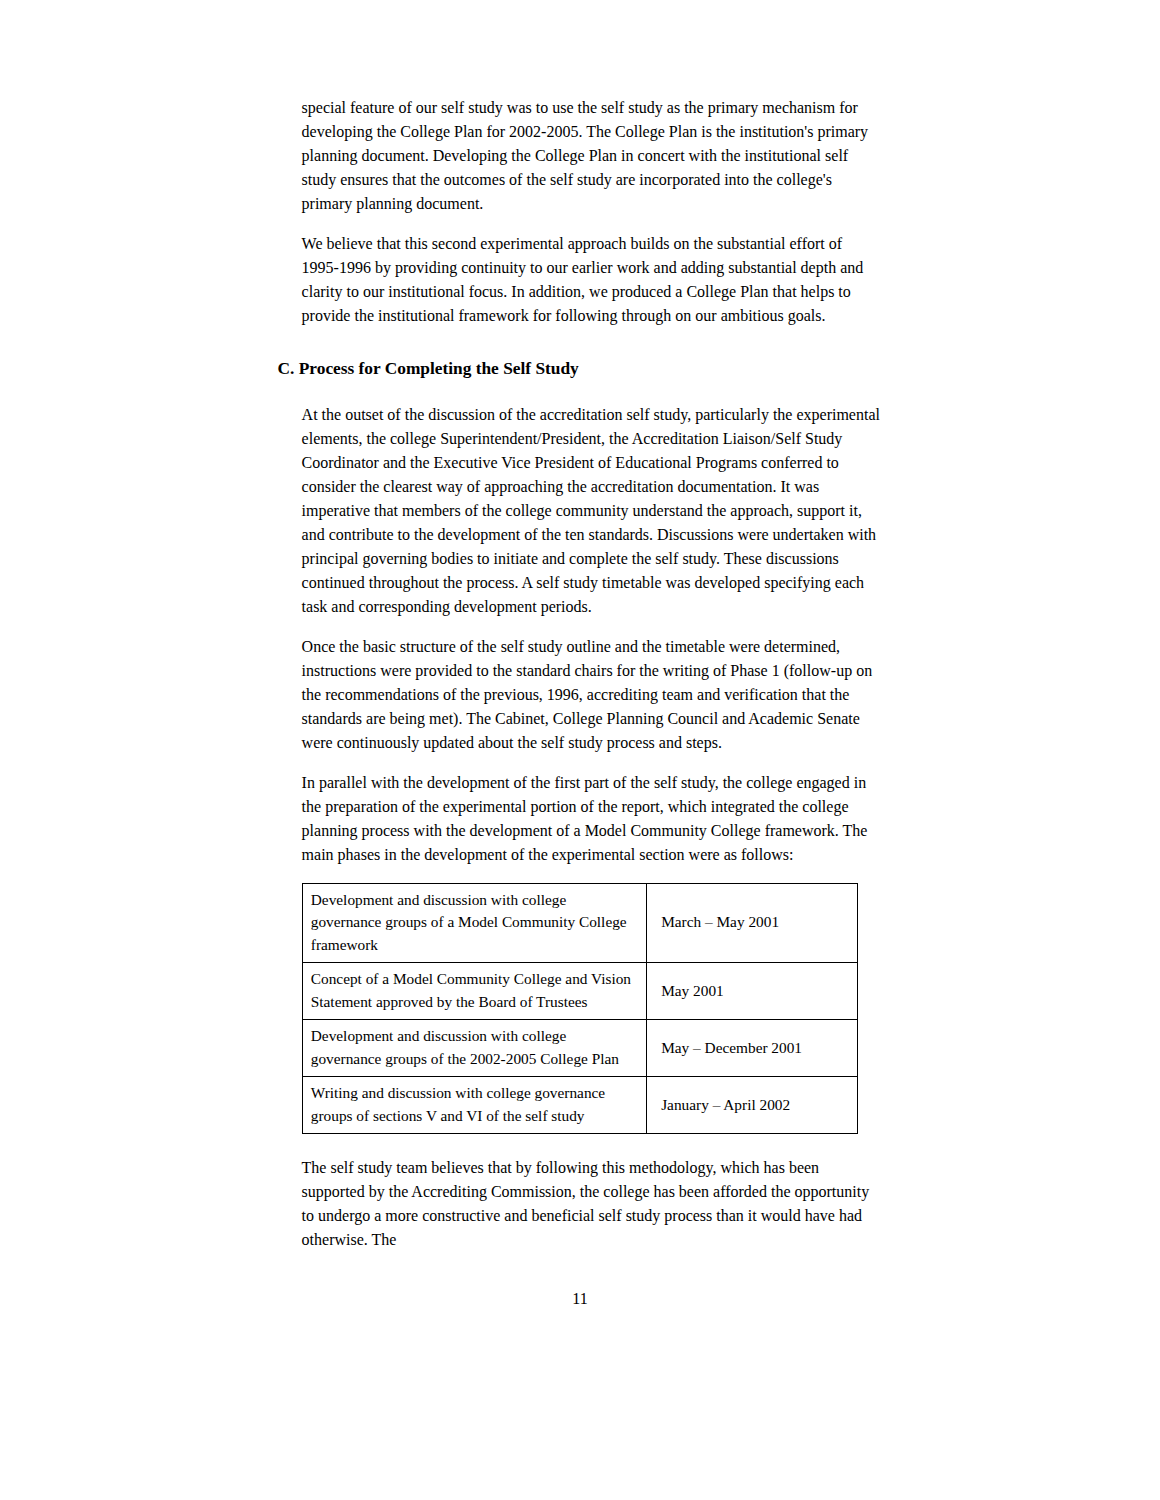special feature of our self study was to use the self study as the primary mechanism for developing the College Plan for 2002-2005. The College Plan is the institution's primary planning document. Developing the College Plan in concert with the institutional self study ensures that the outcomes of the self study are incorporated into the college's primary planning document.
We believe that this second experimental approach builds on the substantial effort of 1995-1996 by providing continuity to our earlier work and adding substantial depth and clarity to our institutional focus. In addition, we produced a College Plan that helps to provide the institutional framework for following through on our ambitious goals.
C. Process for Completing the Self Study
At the outset of the discussion of the accreditation self study, particularly the experimental elements, the college Superintendent/President, the Accreditation Liaison/Self Study Coordinator and the Executive Vice President of Educational Programs conferred to consider the clearest way of approaching the accreditation documentation. It was imperative that members of the college community understand the approach, support it, and contribute to the development of the ten standards. Discussions were undertaken with principal governing bodies to initiate and complete the self study. These discussions continued throughout the process. A self study timetable was developed specifying each task and corresponding development periods.
Once the basic structure of the self study outline and the timetable were determined, instructions were provided to the standard chairs for the writing of Phase 1 (follow-up on the recommendations of the previous, 1996, accrediting team and verification that the standards are being met). The Cabinet, College Planning Council and Academic Senate were continuously updated about the self study process and steps.
In parallel with the development of the first part of the self study, the college engaged in the preparation of the experimental portion of the report, which integrated the college planning process with the development of a Model Community College framework. The main phases in the development of the experimental section were as follows:
| Development and discussion with college governance groups of a Model Community College framework | March – May 2001 |
| Concept of a Model Community College and Vision Statement approved by the Board of Trustees | May 2001 |
| Development and discussion with college governance groups of the 2002-2005 College Plan | May – December 2001 |
| Writing and discussion with college governance groups of sections V and VI of the self study | January – April 2002 |
The self study team believes that by following this methodology, which has been supported by the Accrediting Commission, the college has been afforded the opportunity to undergo a more constructive and beneficial self study process than it would have had otherwise. The
11